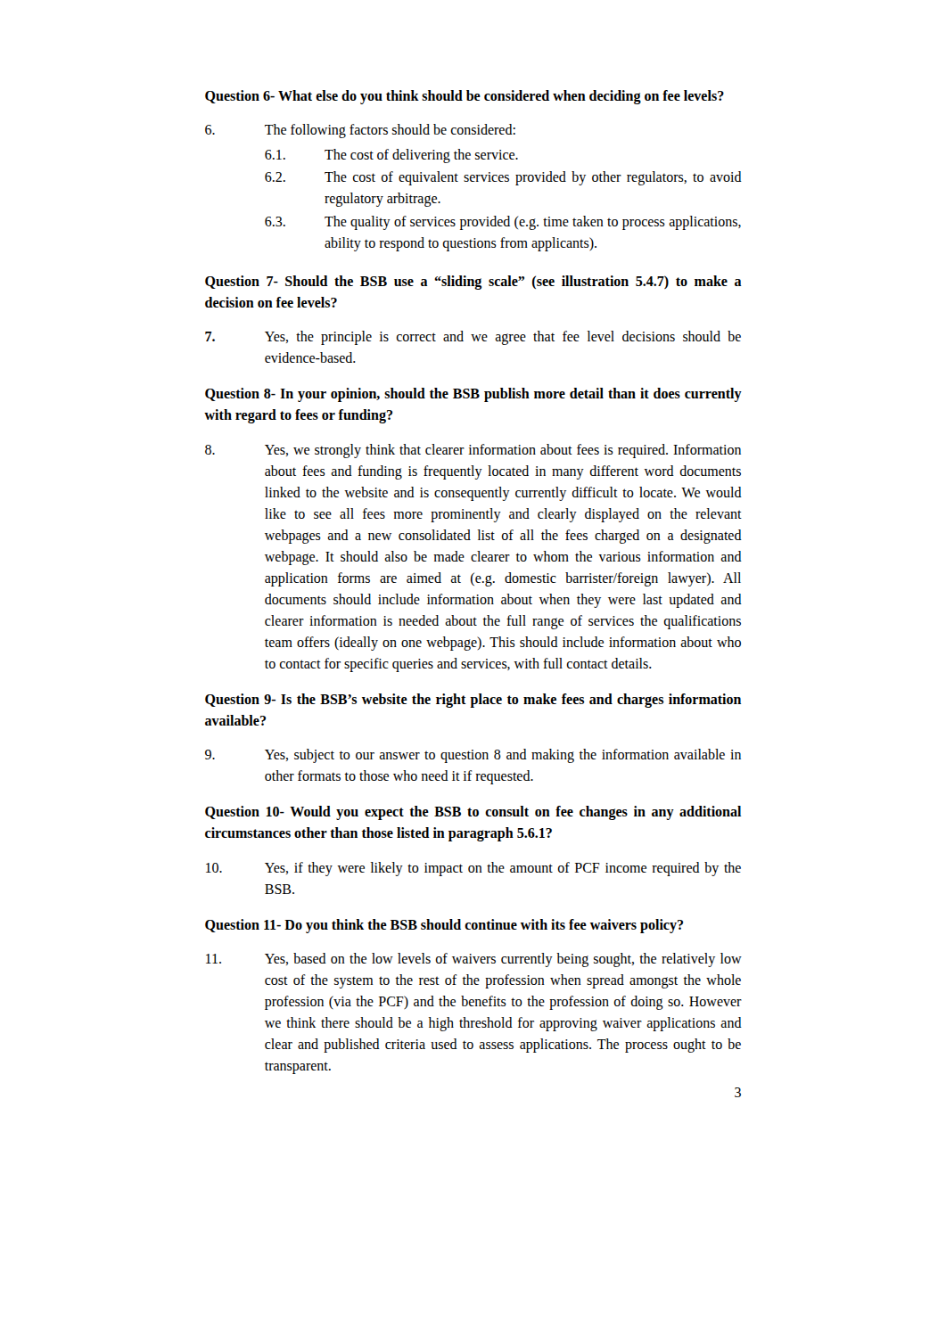Question 6- What else do you think should be considered when deciding on fee levels?
6.
The following factors should be considered:
6.1.
The cost of delivering the service.
6.2.
The cost of equivalent services provided by other regulators, to avoid regulatory arbitrage.
6.3.
The quality of services provided (e.g. time taken to process applications, ability to respond to questions from applicants).
Question 7- Should the BSB use a “sliding scale” (see illustration 5.4.7) to make a decision on fee levels?
7.
Yes, the principle is correct and we agree that fee level decisions should be evidence-based.
Question 8- In your opinion, should the BSB publish more detail than it does currently with regard to fees or funding?
8.
Yes, we strongly think that clearer information about fees is required. Information about fees and funding is frequently located in many different word documents linked to the website and is consequently currently difficult to locate. We would like to see all fees more prominently and clearly displayed on the relevant webpages and a new consolidated list of all the fees charged on a designated webpage. It should also be made clearer to whom the various information and application forms are aimed at (e.g. domestic barrister/foreign lawyer). All documents should include information about when they were last updated and clearer information is needed about the full range of services the qualifications team offers (ideally on one webpage). This should include information about who to contact for specific queries and services, with full contact details.
Question 9- Is the BSB’s website the right place to make fees and charges information available?
9.
Yes, subject to our answer to question 8 and making the information available in other formats to those who need it if requested.
Question 10- Would you expect the BSB to consult on fee changes in any additional circumstances other than those listed in paragraph 5.6.1?
10.
Yes, if they were likely to impact on the amount of PCF income required by the BSB.
Question 11- Do you think the BSB should continue with its fee waivers policy?
11.
Yes, based on the low levels of waivers currently being sought, the relatively low cost of the system to the rest of the profession when spread amongst the whole profession (via the PCF) and the benefits to the profession of doing so. However we think there should be a high threshold for approving waiver applications and clear and published criteria used to assess applications. The process ought to be transparent.
3